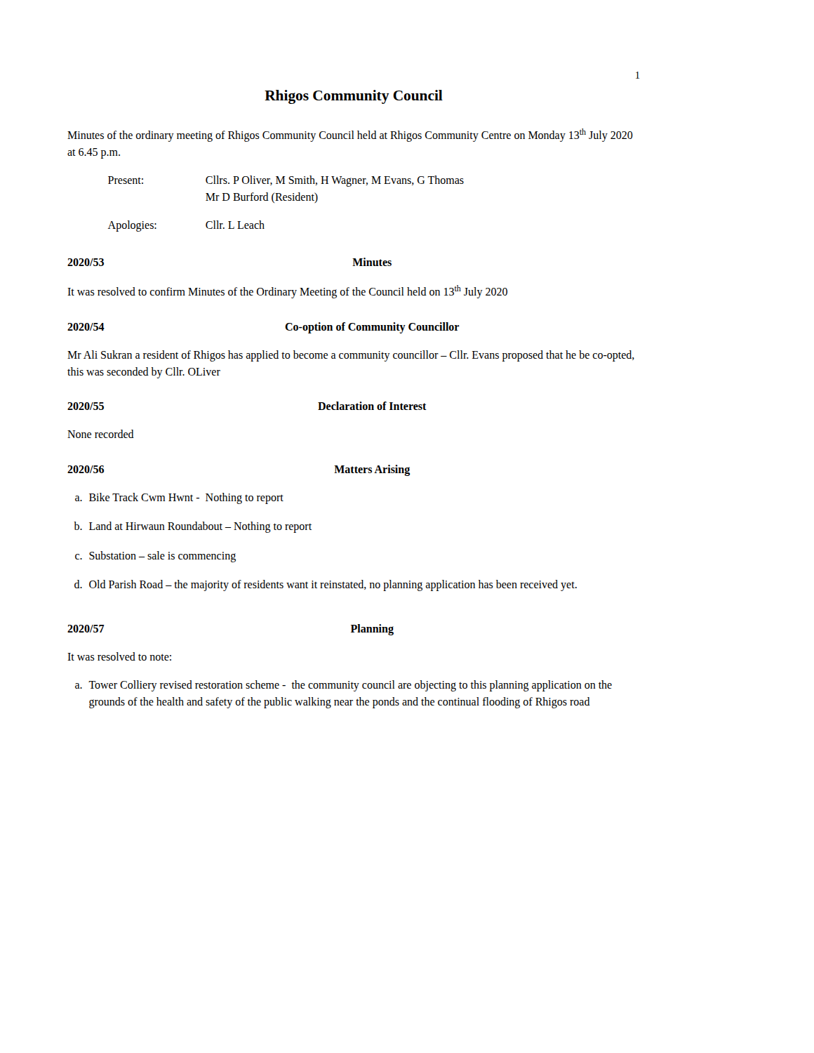1
Rhigos Community Council
Minutes of the ordinary meeting of Rhigos Community Council held at Rhigos Community Centre on Monday 13th July 2020 at 6.45 p.m.
| Present: | Cllrs. P Oliver, M Smith, H Wagner, M Evans, G Thomas Mr D Burford (Resident) |
| Apologies: | Cllr. L Leach |
2020/53
Minutes
It was resolved to confirm Minutes of the Ordinary Meeting of the Council held on 13th July 2020
2020/54
Co-option of Community Councillor
Mr Ali Sukran a resident of Rhigos has applied to become a community councillor – Cllr. Evans proposed that he be co-opted, this was seconded by Cllr. OLiver
2020/55
Declaration of Interest
None recorded
2020/56
Matters Arising
Bike Track Cwm Hwnt - Nothing to report
Land at Hirwaun Roundabout – Nothing to report
Substation – sale is commencing
Old Parish Road – the majority of residents want it reinstated, no planning application has been received yet.
2020/57
Planning
It was resolved to note:
Tower Colliery revised restoration scheme - the community council are objecting to this planning application on the grounds of the health and safety of the public walking near the ponds and the continual flooding of Rhigos road